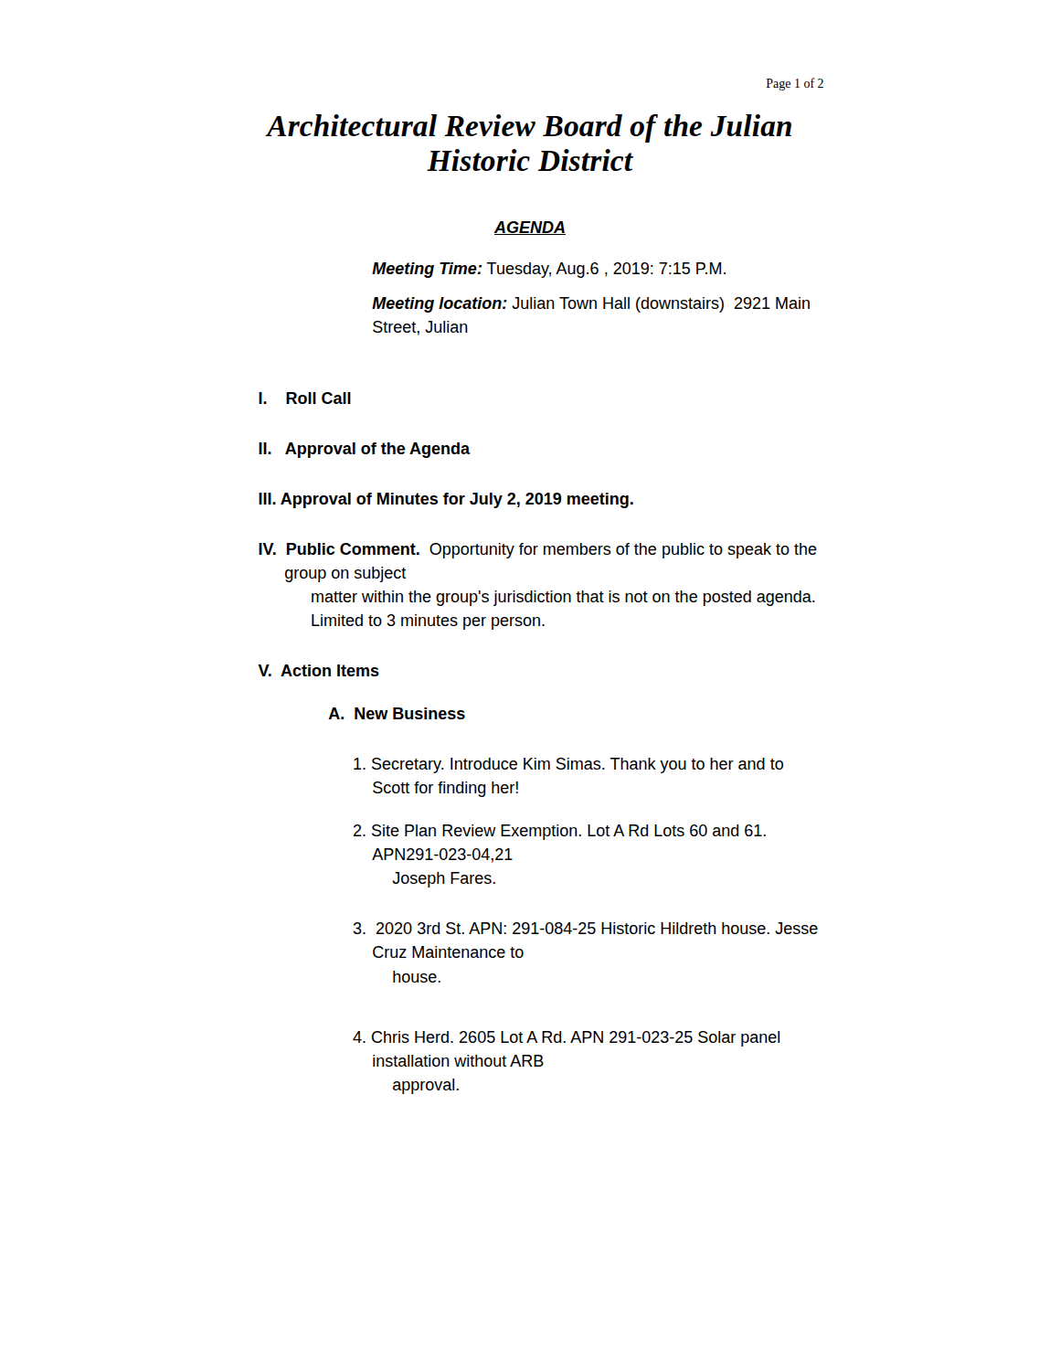Page 1 of 2
Architectural Review Board of the Julian Historic District
AGENDA
Meeting Time: Tuesday, Aug.6 , 2019: 7:15 P.M.
Meeting location: Julian Town Hall (downstairs) 2921 Main Street, Julian
I. Roll Call
II. Approval of the Agenda
III. Approval of Minutes for July 2, 2019 meeting.
IV. Public Comment. Opportunity for members of the public to speak to the group on subject
matter within the group's jurisdiction that is not on the posted agenda. Limited to 3 minutes per person.
V. Action Items
A. New Business
1. Secretary. Introduce Kim Simas. Thank you to her and to Scott for finding her!
2. Site Plan Review Exemption. Lot A Rd Lots 60 and 61. APN291-023-04,21
Joseph Fares.
3. 2020 3rd St. APN: 291-084-25 Historic Hildreth house. Jesse Cruz Maintenance to
house.
4. Chris Herd. 2605 Lot A Rd. APN 291-023-25 Solar panel installation without ARB
approval.